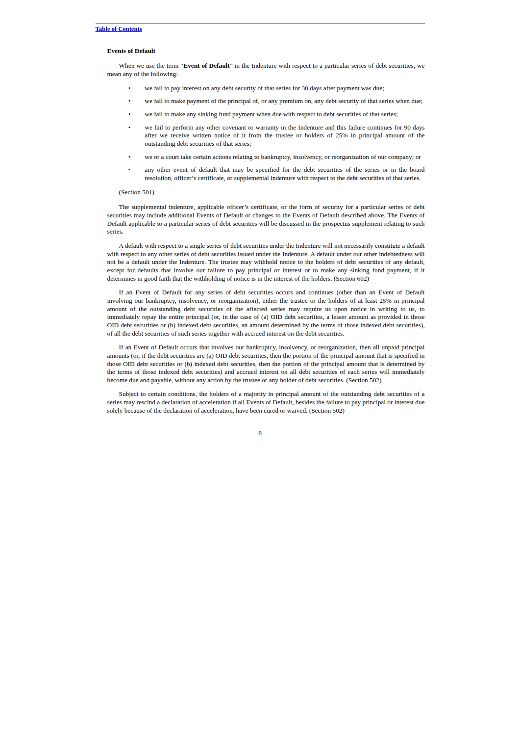Table of Contents
Events of Default
When we use the term “Event of Default” in the Indenture with respect to a particular series of debt securities, we mean any of the following:
we fail to pay interest on any debt security of that series for 30 days after payment was due;
we fail to make payment of the principal of, or any premium on, any debt security of that series when due;
we fail to make any sinking fund payment when due with respect to debt securities of that series;
we fail to perform any other covenant or warranty in the Indenture and this failure continues for 90 days after we receive written notice of it from the trustee or holders of 25% in principal amount of the outstanding debt securities of that series;
we or a court take certain actions relating to bankruptcy, insolvency, or reorganization of our company; or
any other event of default that may be specified for the debt securities of the series or in the board resolution, officer’s certificate, or supplemental indenture with respect to the debt securities of that series.
(Section 501)
The supplemental indenture, applicable officer’s certificate, or the form of security for a particular series of debt securities may include additional Events of Default or changes to the Events of Default described above. The Events of Default applicable to a particular series of debt securities will be discussed in the prospectus supplement relating to such series.
A default with respect to a single series of debt securities under the Indenture will not necessarily constitute a default with respect to any other series of debt securities issued under the Indenture. A default under our other indebtedness will not be a default under the Indenture. The trustee may withhold notice to the holders of debt securities of any default, except for defaults that involve our failure to pay principal or interest or to make any sinking fund payment, if it determines in good faith that the withholding of notice is in the interest of the holders. (Section 602)
If an Event of Default for any series of debt securities occurs and continues (other than an Event of Default involving our bankruptcy, insolvency, or reorganization), either the trustee or the holders of at least 25% in principal amount of the outstanding debt securities of the affected series may require us upon notice in writing to us, to immediately repay the entire principal (or, in the case of (a) OID debt securities, a lesser amount as provided in those OID debt securities or (b) indexed debt securities, an amount determined by the terms of those indexed debt securities), of all the debt securities of such series together with accrued interest on the debt securities.
If an Event of Default occurs that involves our bankruptcy, insolvency, or reorganization, then all unpaid principal amounts (or, if the debt securities are (a) OID debt securities, then the portion of the principal amount that is specified in those OID debt securities or (b) indexed debt securities, then the portion of the principal amount that is determined by the terms of those indexed debt securities) and accrued interest on all debt securities of each series will immediately become due and payable, without any action by the trustee or any holder of debt securities. (Section 502)
Subject to certain conditions, the holders of a majority in principal amount of the outstanding debt securities of a series may rescind a declaration of acceleration if all Events of Default, besides the failure to pay principal or interest due solely because of the declaration of acceleration, have been cured or waived. (Section 502)
8